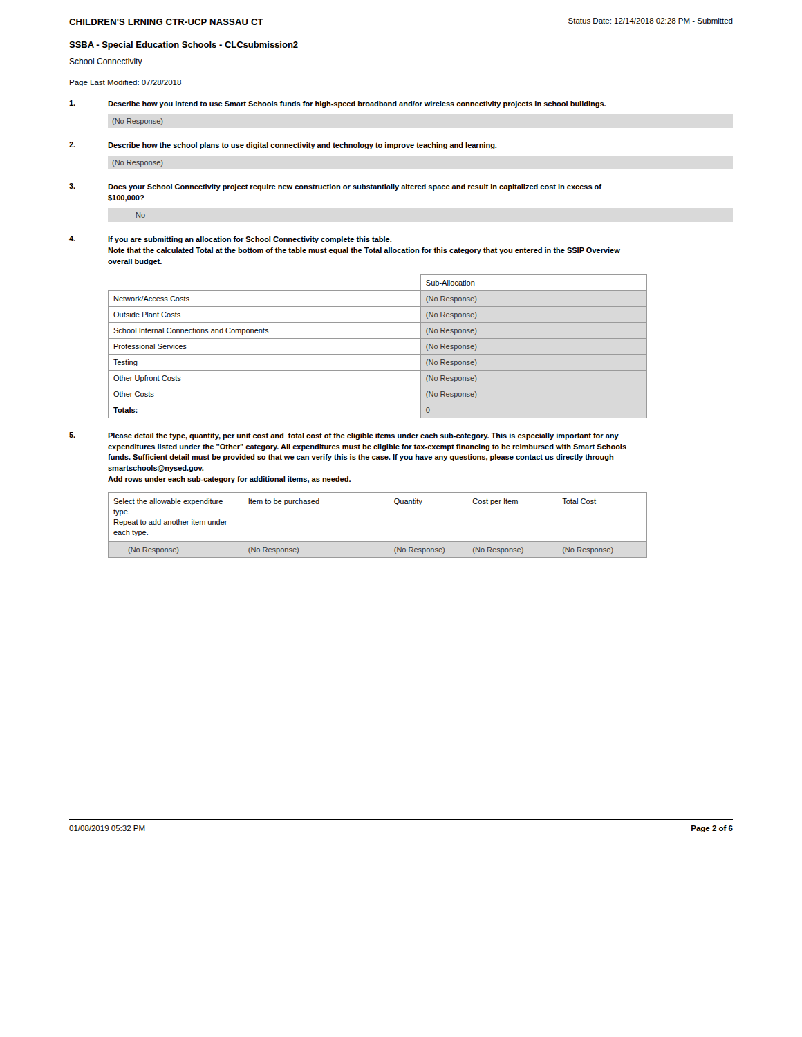CHILDREN'S LRNING CTR-UCP NASSAU CT
Status Date: 12/14/2018 02:28 PM - Submitted
SSBA - Special Education Schools - CLCsubmission2
School Connectivity
Page Last Modified: 07/28/2018
1.
Describe how you intend to use Smart Schools funds for high-speed broadband and/or wireless connectivity projects in school buildings.
(No Response)
2.
Describe how the school plans to use digital connectivity and technology to improve teaching and learning.
(No Response)
3.
Does your School Connectivity project require new construction or substantially altered space and result in capitalized cost in excess of $100,000?
No
4.
If you are submitting an allocation for School Connectivity complete this table.
Note that the calculated Total at the bottom of the table must equal the Total allocation for this category that you entered in the SSIP Overview overall budget.
| | Sub-Allocation |
| --- | --- |
| Network/Access Costs | (No Response) |
| Outside Plant Costs | (No Response) |
| School Internal Connections and Components | (No Response) |
| Professional Services | (No Response) |
| Testing | (No Response) |
| Other Upfront Costs | (No Response) |
| Other Costs | (No Response) |
| Totals: | 0 |
5.
Please detail the type, quantity, per unit cost and total cost of the eligible items under each sub-category. This is especially important for any expenditures listed under the "Other" category. All expenditures must be eligible for tax-exempt financing to be reimbursed with Smart Schools funds. Sufficient detail must be provided so that we can verify this is the case. If you have any questions, please contact us directly through smartschools@nysed.gov.
Add rows under each sub-category for additional items, as needed.
| Select the allowable expenditure type. Repeat to add another item under each type. | Item to be purchased | Quantity | Cost per Item | Total Cost |
| --- | --- | --- | --- | --- |
| (No Response) | (No Response) | (No Response) | (No Response) | (No Response) |
01/08/2019 05:32 PM
Page 2 of 6